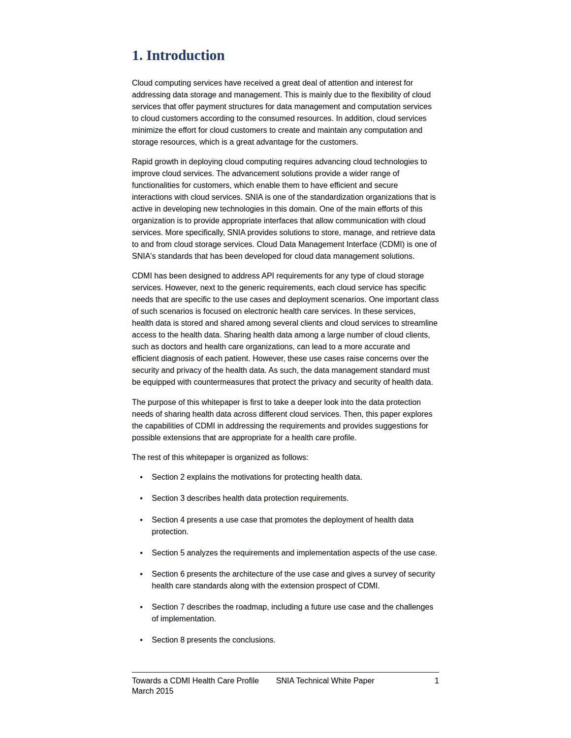1. Introduction
Cloud computing services have received a great deal of attention and interest for addressing data storage and management. This is mainly due to the flexibility of cloud services that offer payment structures for data management and computation services to cloud customers according to the consumed resources. In addition, cloud services minimize the effort for cloud customers to create and maintain any computation and storage resources, which is a great advantage for the customers.
Rapid growth in deploying cloud computing requires advancing cloud technologies to improve cloud services. The advancement solutions provide a wider range of functionalities for customers, which enable them to have efficient and secure interactions with cloud services. SNIA is one of the standardization organizations that is active in developing new technologies in this domain. One of the main efforts of this organization is to provide appropriate interfaces that allow communication with cloud services. More specifically, SNIA provides solutions to store, manage, and retrieve data to and from cloud storage services. Cloud Data Management Interface (CDMI) is one of SNIA's standards that has been developed for cloud data management solutions.
CDMI has been designed to address API requirements for any type of cloud storage services. However, next to the generic requirements, each cloud service has specific needs that are specific to the use cases and deployment scenarios. One important class of such scenarios is focused on electronic health care services. In these services, health data is stored and shared among several clients and cloud services to streamline access to the health data. Sharing health data among a large number of cloud clients, such as doctors and health care organizations, can lead to a more accurate and efficient diagnosis of each patient. However, these use cases raise concerns over the security and privacy of the health data. As such, the data management standard must be equipped with countermeasures that protect the privacy and security of health data.
The purpose of this whitepaper is first to take a deeper look into the data protection needs of sharing health data across different cloud services. Then, this paper explores the capabilities of CDMI in addressing the requirements and provides suggestions for possible extensions that are appropriate for a health care profile.
The rest of this whitepaper is organized as follows:
Section 2 explains the motivations for protecting health data.
Section 3 describes health data protection requirements.
Section 4 presents a use case that promotes the deployment of health data protection.
Section 5 analyzes the requirements and implementation aspects of the use case.
Section 6 presents the architecture of the use case and gives a survey of security health care standards along with the extension prospect of CDMI.
Section 7 describes the roadmap, including a future use case and the challenges of implementation.
Section 8 presents the conclusions.
Towards a CDMI Health Care Profile SNIA Technical White Paper 1
March 2015